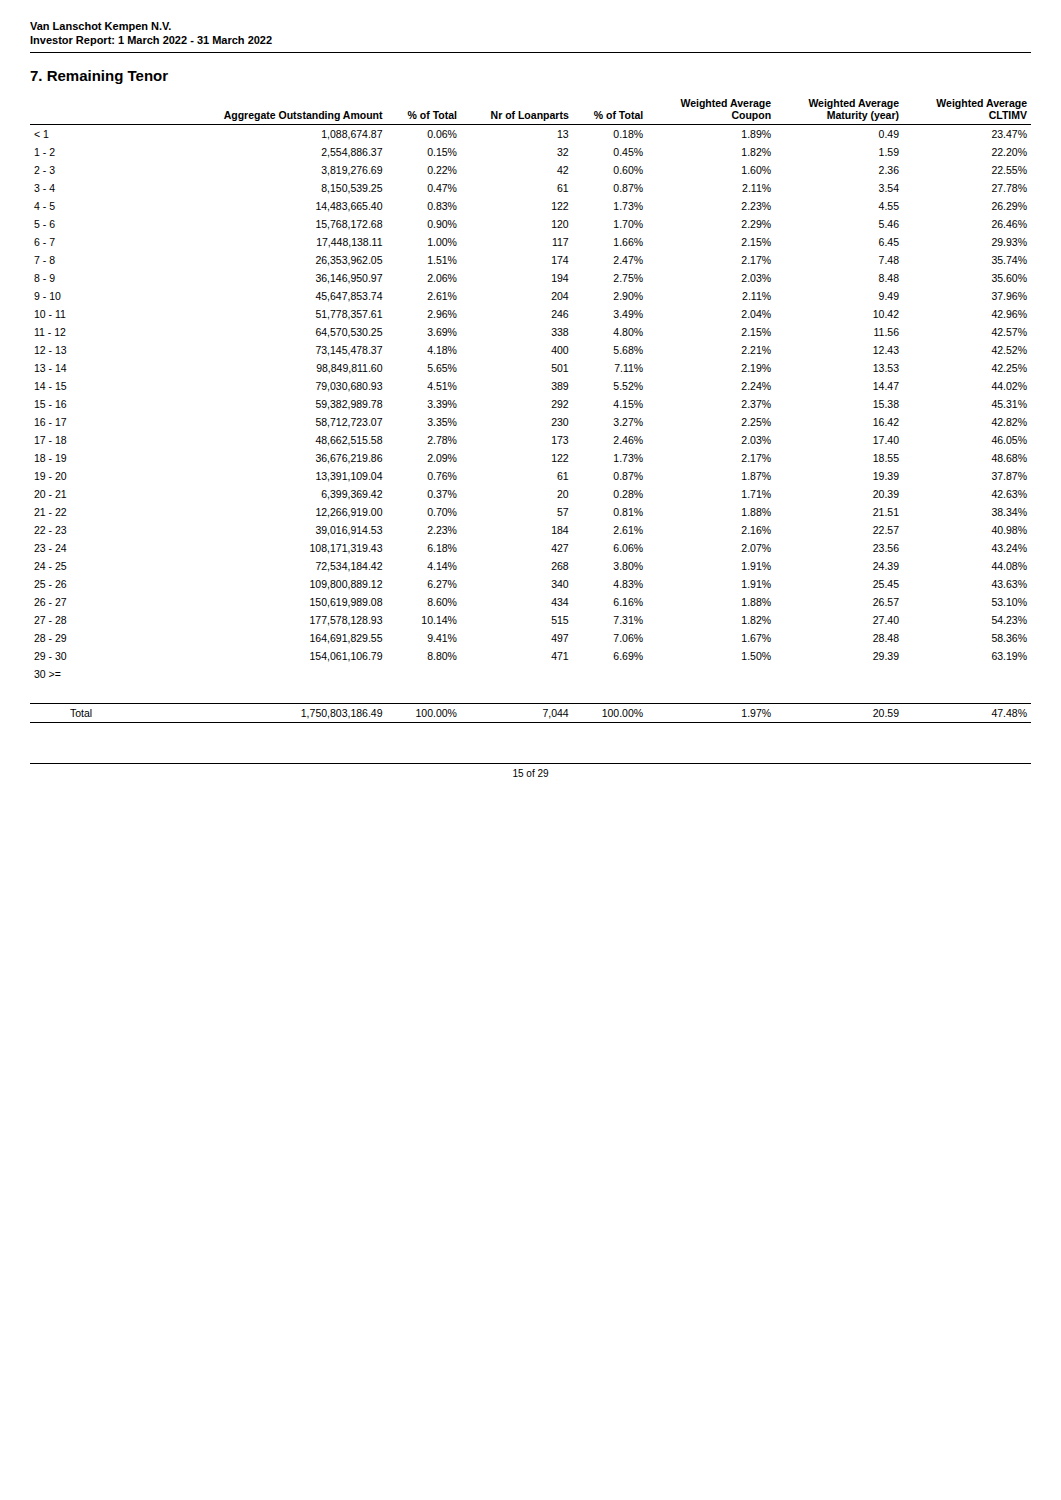Van Lanschot Kempen N.V.
Investor Report: 1 March 2022 - 31 March 2022
7. Remaining Tenor
| | Aggregate Outstanding Amount | % of Total | Nr of Loanparts | % of Total | Weighted Average Coupon | Weighted Average Maturity (year) | Weighted Average CLTIMV |
| --- | --- | --- | --- | --- | --- | --- | --- |
| < 1 | 1,088,674.87 | 0.06% | 13 | 0.18% | 1.89% | 0.49 | 23.47% |
| 1 - 2 | 2,554,886.37 | 0.15% | 32 | 0.45% | 1.82% | 1.59 | 22.20% |
| 2 - 3 | 3,819,276.69 | 0.22% | 42 | 0.60% | 1.60% | 2.36 | 22.55% |
| 3 - 4 | 8,150,539.25 | 0.47% | 61 | 0.87% | 2.11% | 3.54 | 27.78% |
| 4 - 5 | 14,483,665.40 | 0.83% | 122 | 1.73% | 2.23% | 4.55 | 26.29% |
| 5 - 6 | 15,768,172.68 | 0.90% | 120 | 1.70% | 2.29% | 5.46 | 26.46% |
| 6 - 7 | 17,448,138.11 | 1.00% | 117 | 1.66% | 2.15% | 6.45 | 29.93% |
| 7 - 8 | 26,353,962.05 | 1.51% | 174 | 2.47% | 2.17% | 7.48 | 35.74% |
| 8 - 9 | 36,146,950.97 | 2.06% | 194 | 2.75% | 2.03% | 8.48 | 35.60% |
| 9 - 10 | 45,647,853.74 | 2.61% | 204 | 2.90% | 2.11% | 9.49 | 37.96% |
| 10 - 11 | 51,778,357.61 | 2.96% | 246 | 3.49% | 2.04% | 10.42 | 42.96% |
| 11 - 12 | 64,570,530.25 | 3.69% | 338 | 4.80% | 2.15% | 11.56 | 42.57% |
| 12 - 13 | 73,145,478.37 | 4.18% | 400 | 5.68% | 2.21% | 12.43 | 42.52% |
| 13 - 14 | 98,849,811.60 | 5.65% | 501 | 7.11% | 2.19% | 13.53 | 42.25% |
| 14 - 15 | 79,030,680.93 | 4.51% | 389 | 5.52% | 2.24% | 14.47 | 44.02% |
| 15 - 16 | 59,382,989.78 | 3.39% | 292 | 4.15% | 2.37% | 15.38 | 45.31% |
| 16 - 17 | 58,712,723.07 | 3.35% | 230 | 3.27% | 2.25% | 16.42 | 42.82% |
| 17 - 18 | 48,662,515.58 | 2.78% | 173 | 2.46% | 2.03% | 17.40 | 46.05% |
| 18 - 19 | 36,676,219.86 | 2.09% | 122 | 1.73% | 2.17% | 18.55 | 48.68% |
| 19 - 20 | 13,391,109.04 | 0.76% | 61 | 0.87% | 1.87% | 19.39 | 37.87% |
| 20 - 21 | 6,399,369.42 | 0.37% | 20 | 0.28% | 1.71% | 20.39 | 42.63% |
| 21 - 22 | 12,266,919.00 | 0.70% | 57 | 0.81% | 1.88% | 21.51 | 38.34% |
| 22 - 23 | 39,016,914.53 | 2.23% | 184 | 2.61% | 2.16% | 22.57 | 40.98% |
| 23 - 24 | 108,171,319.43 | 6.18% | 427 | 6.06% | 2.07% | 23.56 | 43.24% |
| 24 - 25 | 72,534,184.42 | 4.14% | 268 | 3.80% | 1.91% | 24.39 | 44.08% |
| 25 - 26 | 109,800,889.12 | 6.27% | 340 | 4.83% | 1.91% | 25.45 | 43.63% |
| 26 - 27 | 150,619,989.08 | 8.60% | 434 | 6.16% | 1.88% | 26.57 | 53.10% |
| 27 - 28 | 177,578,128.93 | 10.14% | 515 | 7.31% | 1.82% | 27.40 | 54.23% |
| 28 - 29 | 164,691,829.55 | 9.41% | 497 | 7.06% | 1.67% | 28.48 | 58.36% |
| 29 - 30 | 154,061,106.79 | 8.80% | 471 | 6.69% | 1.50% | 29.39 | 63.19% |
| 30 >= | | | | | | | |
| Total | 1,750,803,186.49 | 100.00% | 7,044 | 100.00% | 1.97% | 20.59 | 47.48% |
15 of 29